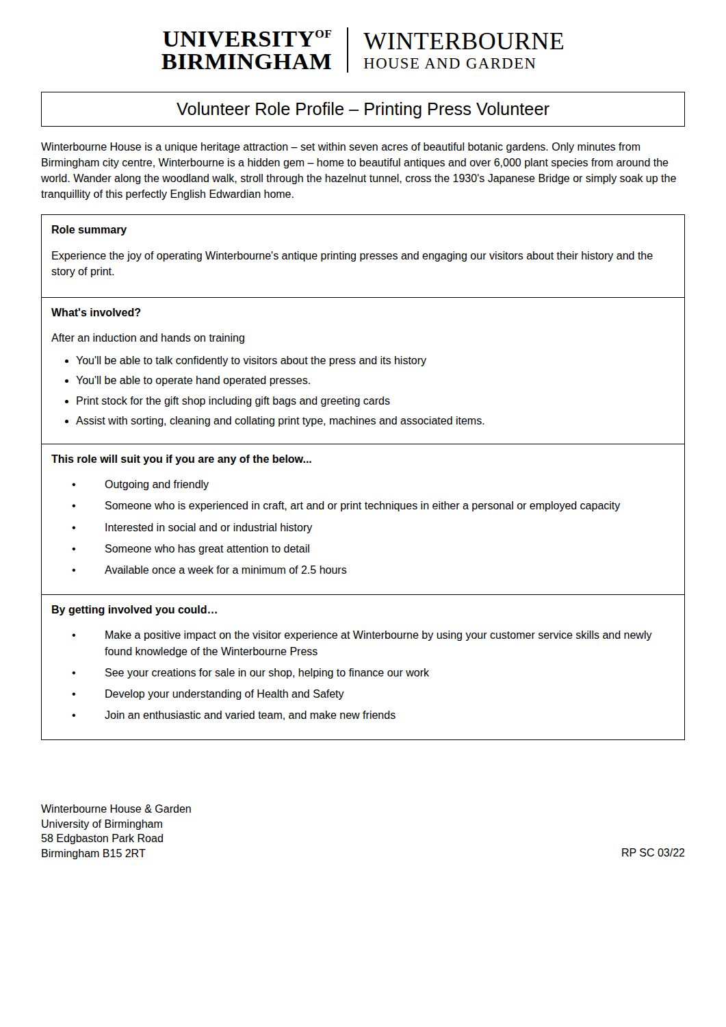UNIVERSITYOF
BIRMINGHAM
WINTERBOURNE
HOUSE AND GARDEN
Volunteer Role Profile – Printing Press Volunteer
Winterbourne House is a unique heritage attraction – set within seven acres of beautiful botanic gardens. Only minutes from Birmingham city centre, Winterbourne is a hidden gem – home to beautiful antiques and over 6,000 plant species from around the world. Wander along the woodland walk, stroll through the hazelnut tunnel, cross the 1930's Japanese Bridge or simply soak up the tranquillity of this perfectly English Edwardian home.
| Role summary Experience the joy of operating Winterbourne's antique printing presses and engaging our visitors about their history and the story of print. |
| What's involved? After an induction and hands on training You'll be able to talk confidently to visitors about the press and its history You'll be able to operate hand operated presses. Print stock for the gift shop including gift bags and greeting cards Assist with sorting, cleaning and collating print type, machines and associated items. |
| This role will suit you if you are any of the below... Outgoing and friendly Someone who is experienced in craft, art and or print techniques in either a personal or employed capacity Interested in social and or industrial history Someone who has great attention to detail Available once a week for a minimum of 2.5 hours |
| By getting involved you could… Make a positive impact on the visitor experience at Winterbourne by using your customer service skills and newly found knowledge of the Winterbourne Press See your creations for sale in our shop, helping to finance our work Develop your understanding of Health and Safety Join an enthusiastic and varied team, and make new friends |
Winterbourne House & Garden
University of Birmingham
58 Edgbaston Park Road
Birmingham B15 2RT
RP SC 03/22